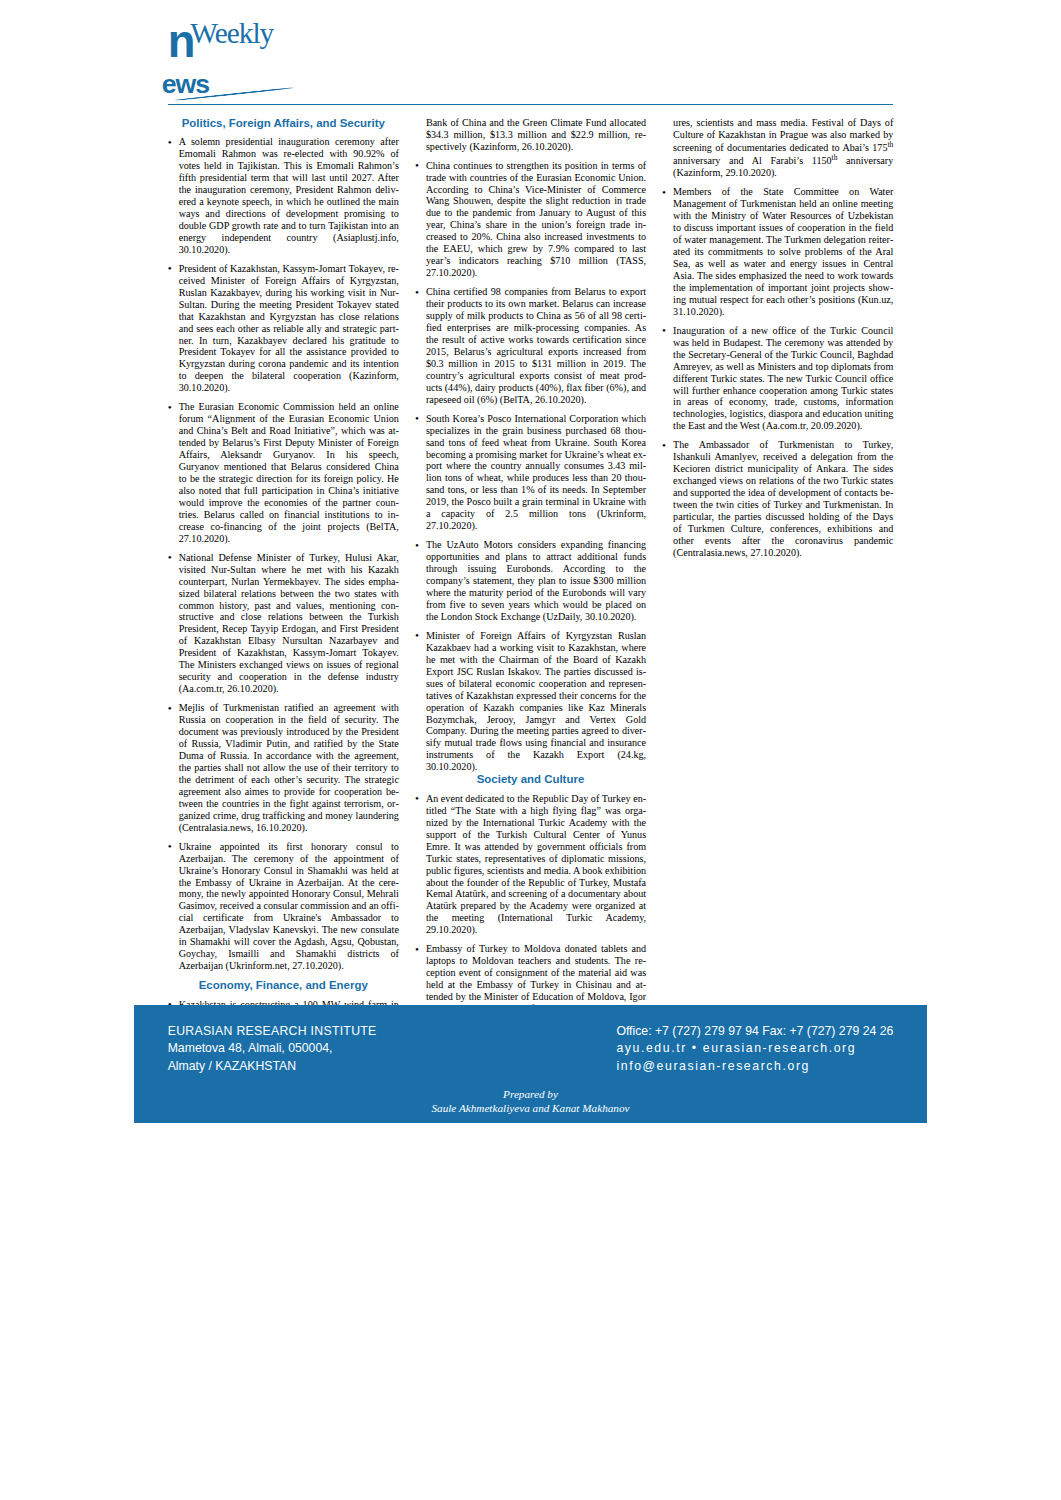nWeekly
ews
Politics, Foreign Affairs, and Security
A solemn presidential inauguration ceremony after Emomali Rahmon was re-elected with 90.92% of votes held in Tajikistan. This is Emomali Rahmon’s fifth presidential term that will last until 2027. After the inauguration ceremony, President Rahmon delivered a keynote speech, in which he outlined the main ways and directions of development promising to double GDP growth rate and to turn Tajikistan into an energy independent country (Asiaplustj.info, 30.10.2020).
President of Kazakhstan, Kassym-Jomart Tokayev, received Minister of Foreign Affairs of Kyrgyzstan, Ruslan Kazakbayev, during his working visit in Nur-Sultan. During the meeting President Tokayev stated that Kazakhstan and Kyrgyzstan has close relations and sees each other as reliable ally and strategic partner. In turn, Kazakbayev declared his gratitude to President Tokayev for all the assistance provided to Kyrgyzstan during corona pandemic and its intention to deepen the bilateral cooperation (Kazinform, 30.10.2020).
The Eurasian Economic Commission held an online forum “Alignment of the Eurasian Economic Union and China’s Belt and Road Initiative”, which was attended by Belarus’s First Deputy Minister of Foreign Affairs, Aleksandr Guryanov. In his speech, Guryanov mentioned that Belarus considered China to be the strategic direction for its foreign policy. He also noted that full participation in China’s initiative would improve the economies of the partner countries. Belarus called on financial institutions to increase co-financing of the joint projects (BelTA, 27.10.2020).
National Defense Minister of Turkey, Hulusi Akar, visited Nur-Sultan where he met with his Kazakh counterpart, Nurlan Yermekbayev. The sides emphasized bilateral relations between the two states with common history, past and values, mentioning constructive and close relations between the Turkish President, Recep Tayyip Erdogan, and First President of Kazakhstan Elbasy Nursultan Nazarbayev and President of Kazakhstan, Kassym-Jomart Tokayev. The Ministers exchanged views on issues of regional security and cooperation in the defense industry (Aa.com.tr, 26.10.2020).
Mejlis of Turkmenistan ratified an agreement with Russia on cooperation in the field of security. The document was previously introduced by the President of Russia, Vladimir Putin, and ratified by the State Duma of Russia. In accordance with the agreement, the parties shall not allow the use of their territory to the detriment of each other’s security. The strategic agreement also aimes to provide for cooperation between the countries in the fight against terrorism, organized crime, drug trafficking and money laundering (Centralasia.news, 16.10.2020).
Ukraine appointed its first honorary consul to Azerbaijan. The ceremony of the appointment of Ukraine’s Honorary Consul in Shamakhi was held at the Embassy of Ukraine in Azerbaijan. At the ceremony, the newly appointed Honorary Consul, Mehrali Gasimov, received a consular commission and an official certificate from Ukraine's Ambassador to Azerbaijan, Vladyslav Kanevskyi. The new consulate in Shamakhi will cover the Agdash, Agsu, Qobustan, Goychay, Ismailli and Shamakhi districts of Azerbaijan (Ukrinform.net, 27.10.2020).
Economy, Finance, and Energy
Kazakhstan is constructing a 100 MW wind farm in the southern part of the country, which will reduce annual CO2 emissions by approximately 262 thousand tons. For the implementation of the project, the country attracted loans from international financial institutions. The European Bank for Reconstruction and Development supported the project by providing $24.8 million, while the Asian Infrastructure Investment Bank, the Industrial and Commercial Bank of China and the Green Climate Fund allocated $34.3 million, $13.3 million and $22.9 million, respectively (Kazinform, 26.10.2020).
China continues to strengthen its position in terms of trade with countries of the Eurasian Economic Union. According to China’s Vice-Minister of Commerce Wang Shouwen, despite the slight reduction in trade due to the pandemic from January to August of this year, China’s share in the union’s foreign trade increased to 20%. China also increased investments to the EAEU, which grew by 7.9% compared to last year’s indicators reaching $710 million (TASS, 27.10.2020).
China certified 98 companies from Belarus to export their products to its own market. Belarus can increase supply of milk products to China as 56 of all 98 certified enterprises are milk-processing companies. As the result of active works towards certification since 2015, Belarus’s agricultural exports increased from $0.3 million in 2015 to $131 million in 2019. The country’s agricultural exports consist of meat products (44%), dairy products (40%), flax fiber (6%), and rapeseed oil (6%) (BelTA, 26.10.2020).
South Korea’s Posco International Corporation which specializes in the grain business purchased 68 thousand tons of feed wheat from Ukraine. South Korea becoming a promising market for Ukraine’s wheat export where the country annually consumes 3.43 million tons of wheat, while produces less than 20 thousand tons, or less than 1% of its needs. In September 2019, the Posco built a grain terminal in Ukraine with a capacity of 2.5 million tons (Ukrinform, 27.10.2020).
The UzAuto Motors considers expanding financing opportunities and plans to attract additional funds through issuing Eurobonds. According to the company’s statement, they plan to issue $300 million where the maturity period of the Eurobonds will vary from five to seven years which would be placed on the London Stock Exchange (UzDaily, 30.10.2020).
Minister of Foreign Affairs of Kyrgyzstan Ruslan Kazakbaev had a working visit to Kazakhstan, where he met with the Chairman of the Board of Kazakh Export JSC Ruslan Iskakov. The parties discussed issues of bilateral economic cooperation and representatives of Kazakhstan expressed their concerns for the operation of Kazakh companies like Kaz Minerals Bozymchak, Jerooy, Jamgyr and Vertex Gold Company. During the meeting parties agreed to diversify mutual trade flows using financial and insurance instruments of the Kazakh Export (24.kg, 30.10.2020).
Society and Culture
An event dedicated to the Republic Day of Turkey entitled “The State with a high flying flag” was organized by the International Turkic Academy with the support of the Turkish Cultural Center of Yunus Emre. It was attended by government officials from Turkic states, representatives of diplomatic missions, public figures, scientists and media. A book exhibition about the founder of the Republic of Turkey, Mustafa Kemal Atatürk, and screening of a documentary about Atatürk prepared by the Academy were organized at the meeting (International Turkic Academy, 29.10.2020).
Embassy of Turkey to Moldova donated tablets and laptops to Moldovan teachers and students. The reception event of consignment of the material aid was held at the Embassy of Turkey in Chisinau and attended by the Minister of Education of Moldova, Igor Sarov, and Ambassador of Turkey to Moldova, Gürol Sökmensüer. The consignment included 140 tablets and 6 laptops, worth 27,000 euros in total (Moldpres.md, 28.10.2020).
The Embassy of Kazakhstan in Czech Republic and the National Academic Library of Kazakhstan held an online presentation of Abai’s Book of Words translated to Czech. The event was attended by public figures, scientists and mass media. Festival of Days of Culture of Kazakhstan in Prague was also marked by screening of documentaries dedicated to Abai’s 175th anniversary and Al Farabi’s 1150th anniversary (Kazinform, 29.10.2020).
Members of the State Committee on Water Management of Turkmenistan held an online meeting with the Ministry of Water Resources of Uzbekistan to discuss important issues of cooperation in the field of water management. The Turkmen delegation reiterated its commitments to solve problems of the Aral Sea, as well as water and energy issues in Central Asia. The sides emphasized the need to work towards the implementation of important joint projects showing mutual respect for each other’s positions (Kun.uz, 31.10.2020).
Inauguration of a new office of the Turkic Council was held in Budapest. The ceremony was attended by the Secretary-General of the Turkic Council, Baghdad Amreyev, as well as Ministers and top diplomats from different Turkic states. The new Turkic Council office will further enhance cooperation among Turkic states in areas of economy, trade, customs, information technologies, logistics, diaspora and education uniting the East and the West (Aa.com.tr, 20.09.2020).
The Ambassador of Turkmenistan to Turkey, Ishankuli Amanlyev, received a delegation from the Kecioren district municipality of Ankara. The sides exchanged views on relations of the two Turkic states and supported the idea of development of contacts between the twin cities of Turkey and Turkmenistan. In particular, the parties discussed holding of the Days of Turkmen Culture, conferences, exhibitions and other events after the coronavirus pandemic (Centralasia.news, 27.10.2020).
EURASIAN RESEARCH INSTITUTE
Mametova 48, Almali, 050004,
Almaty / KAZAKHSTAN
Office: +7 (727) 279 97 94 Fax: +7 (727) 279 24 26
ayu.edu.tr • eurasian-research.org
info@eurasian-research.org
Prepared by
Saule Akhmetkaliyeva and Kanat Makhanov